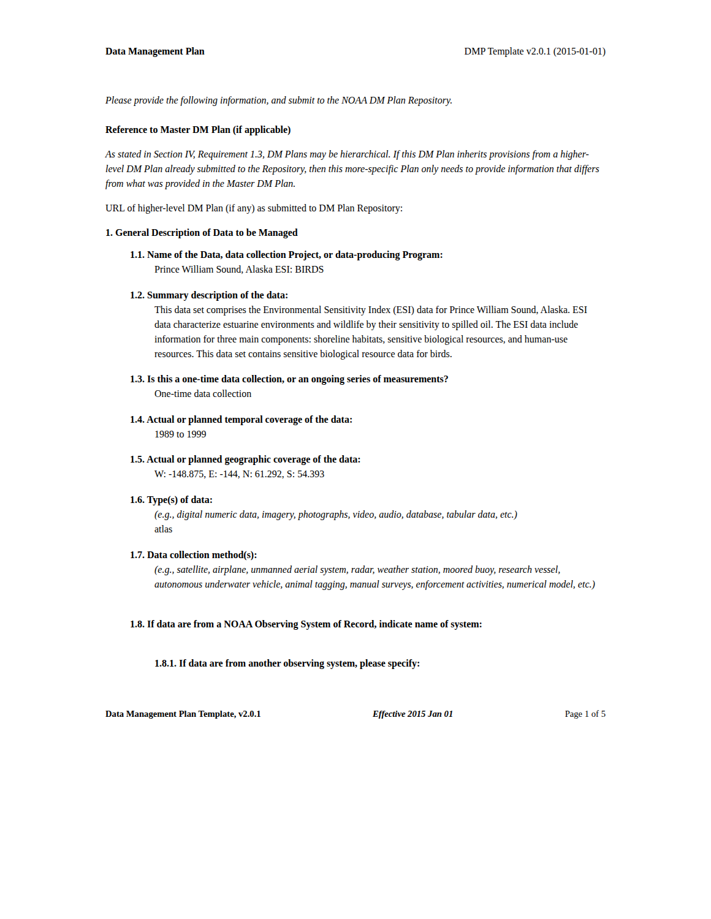Data Management Plan DMP Template v2.0.1 (2015-01-01)
Please provide the following information, and submit to the NOAA DM Plan Repository.
Reference to Master DM Plan (if applicable)
As stated in Section IV, Requirement 1.3, DM Plans may be hierarchical. If this DM Plan inherits provisions from a higher-level DM Plan already submitted to the Repository, then this more-specific Plan only needs to provide information that differs from what was provided in the Master DM Plan.
URL of higher-level DM Plan (if any) as submitted to DM Plan Repository:
1. General Description of Data to be Managed
Name of the Data, data collection Project, or data-producing Program: Prince William Sound, Alaska ESI: BIRDS
Summary description of the data: This data set comprises the Environmental Sensitivity Index (ESI) data for Prince William Sound, Alaska. ESI data characterize estuarine environments and wildlife by their sensitivity to spilled oil. The ESI data include information for three main components: shoreline habitats, sensitive biological resources, and human-use resources. This data set contains sensitive biological resource data for birds.
Is this a one-time data collection, or an ongoing series of measurements? One-time data collection
Actual or planned temporal coverage of the data: 1989 to 1999
Actual or planned geographic coverage of the data: W: -148.875, E: -144, N: 61.292, S: 54.393
Type(s) of data: (e.g., digital numeric data, imagery, photographs, video, audio, database, tabular data, etc.) atlas
Data collection method(s): (e.g., satellite, airplane, unmanned aerial system, radar, weather station, moored buoy, research vessel, autonomous underwater vehicle, animal tagging, manual surveys, enforcement activities, numerical model, etc.)
If data are from a NOAA Observing System of Record, indicate name of system:
1.8.1. If data are from another observing system, please specify:
Data Management Plan Template, v2.0.1 Effective 2015 Jan 01 Page 1 of 5